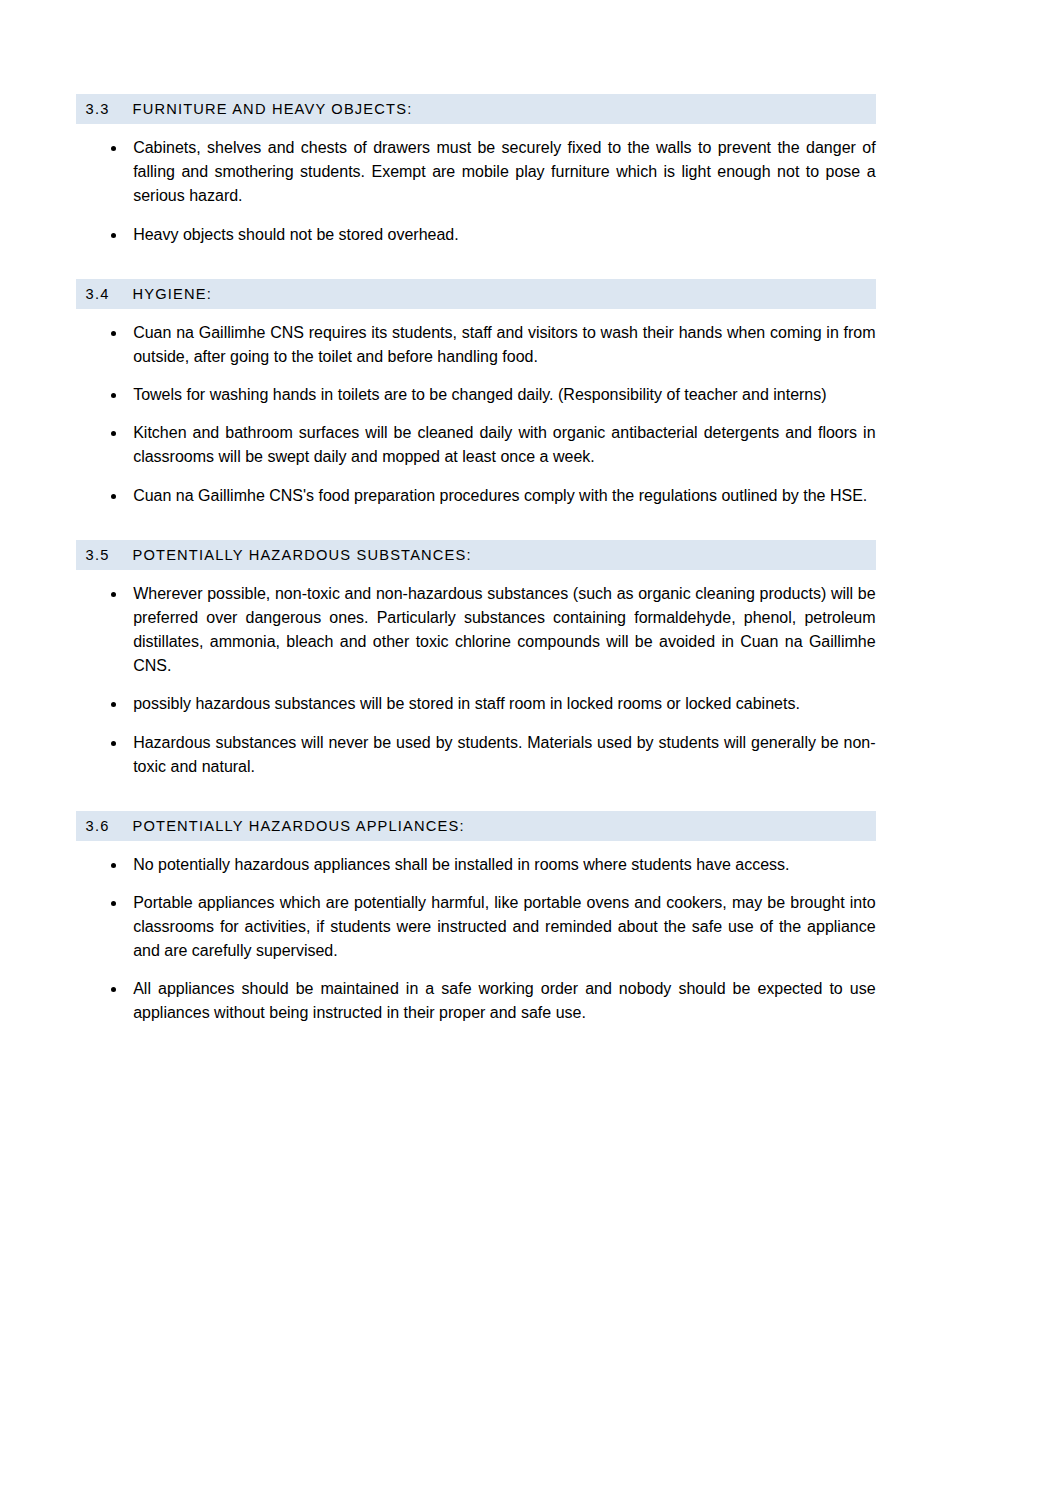3.3 Furniture and Heavy Objects:
Cabinets, shelves and chests of drawers must be securely fixed to the walls to prevent the danger of falling and smothering students. Exempt are mobile play furniture which is light enough not to pose a serious hazard.
Heavy objects should not be stored overhead.
3.4 Hygiene:
Cuan na Gaillimhe CNS requires its students, staff and visitors to wash their hands when coming in from outside, after going to the toilet and before handling food.
Towels for washing hands in toilets are to be changed daily. (Responsibility of teacher and interns)
Kitchen and bathroom surfaces will be cleaned daily with organic antibacterial detergents and floors in classrooms will be swept daily and mopped at least once a week.
Cuan na Gaillimhe CNS's food preparation procedures comply with the regulations outlined by the HSE.
3.5 Potentially Hazardous Substances:
Wherever possible, non-toxic and non-hazardous substances (such as organic cleaning products) will be preferred over dangerous ones. Particularly substances containing formaldehyde, phenol, petroleum distillates, ammonia, bleach and other toxic chlorine compounds will be avoided in Cuan na Gaillimhe CNS.
possibly hazardous substances will be stored in staff room in locked rooms or locked cabinets.
Hazardous substances will never be used by students. Materials used by students will generally be non-toxic and natural.
3.6 Potentially Hazardous Appliances:
No potentially hazardous appliances shall be installed in rooms where students have access.
Portable appliances which are potentially harmful, like portable ovens and cookers, may be brought into classrooms for activities, if students were instructed and reminded about the safe use of the appliance and are carefully supervised.
All appliances should be maintained in a safe working order and nobody should be expected to use appliances without being instructed in their proper and safe use.